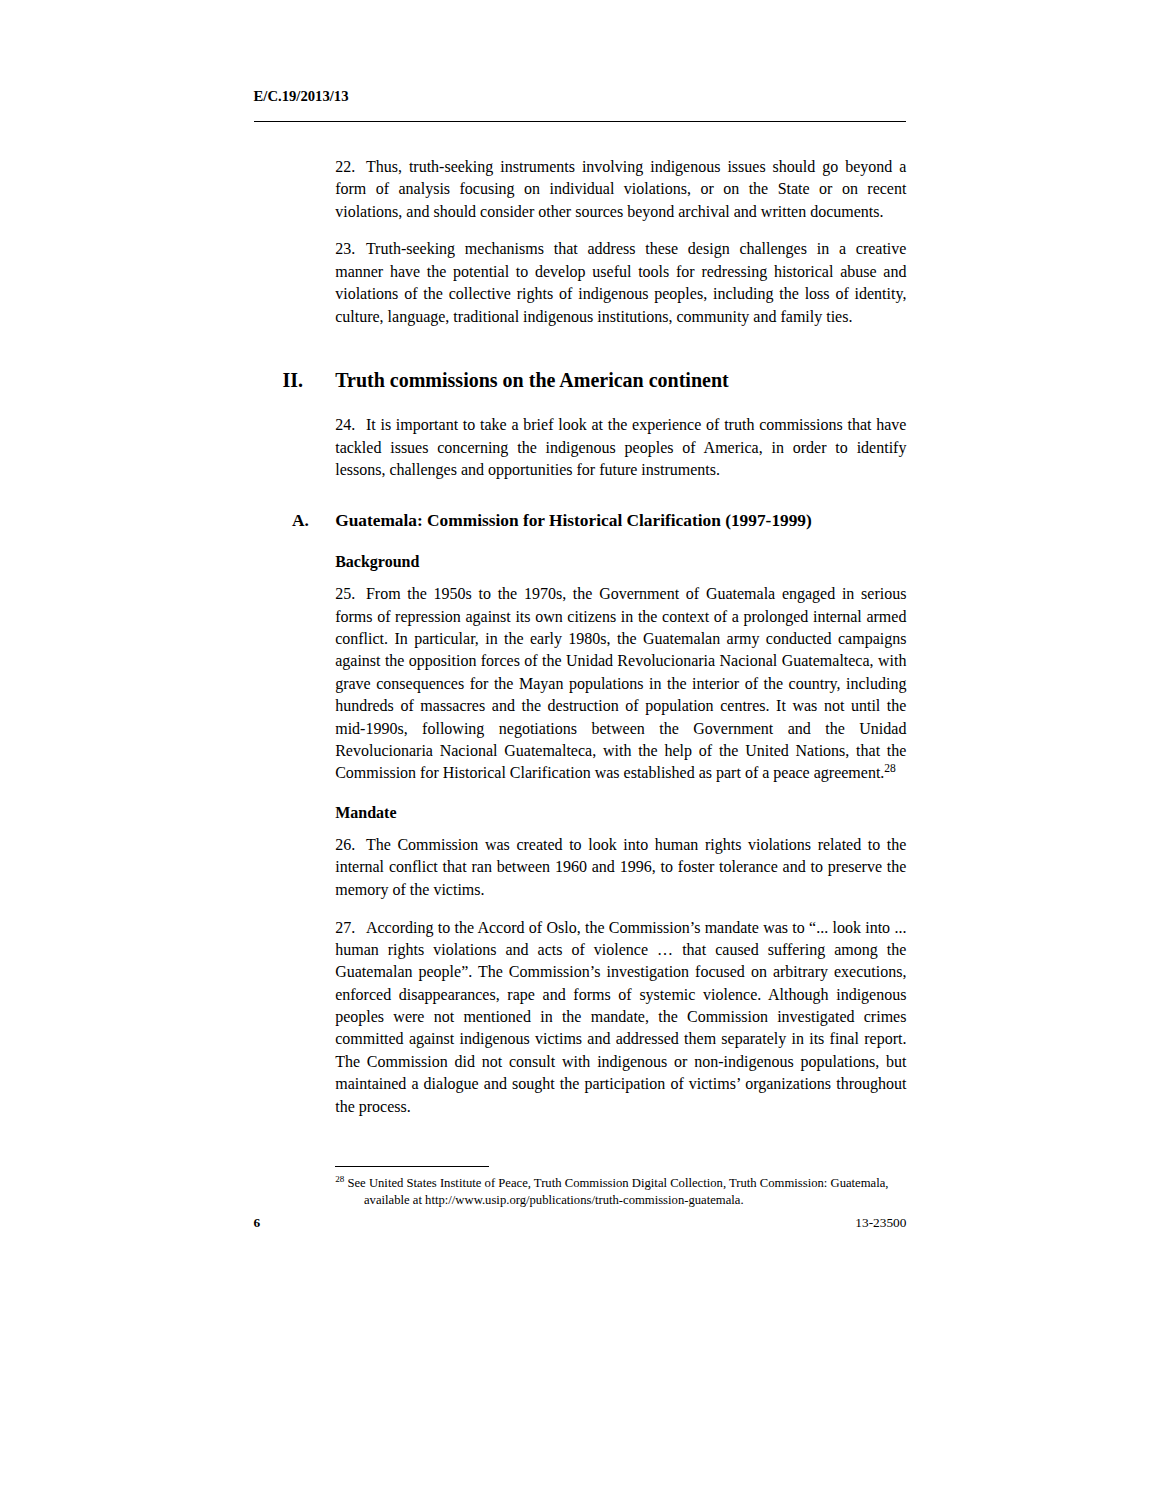E/C.19/2013/13
22. Thus, truth-seeking instruments involving indigenous issues should go beyond a form of analysis focusing on individual violations, or on the State or on recent violations, and should consider other sources beyond archival and written documents.
23. Truth-seeking mechanisms that address these design challenges in a creative manner have the potential to develop useful tools for redressing historical abuse and violations of the collective rights of indigenous peoples, including the loss of identity, culture, language, traditional indigenous institutions, community and family ties.
II. Truth commissions on the American continent
24. It is important to take a brief look at the experience of truth commissions that have tackled issues concerning the indigenous peoples of America, in order to identify lessons, challenges and opportunities for future instruments.
A. Guatemala: Commission for Historical Clarification (1997-1999)
Background
25. From the 1950s to the 1970s, the Government of Guatemala engaged in serious forms of repression against its own citizens in the context of a prolonged internal armed conflict. In particular, in the early 1980s, the Guatemalan army conducted campaigns against the opposition forces of the Unidad Revolucionaria Nacional Guatemalteca, with grave consequences for the Mayan populations in the interior of the country, including hundreds of massacres and the destruction of population centres. It was not until the mid-1990s, following negotiations between the Government and the Unidad Revolucionaria Nacional Guatemalteca, with the help of the United Nations, that the Commission for Historical Clarification was established as part of a peace agreement.28
Mandate
26. The Commission was created to look into human rights violations related to the internal conflict that ran between 1960 and 1996, to foster tolerance and to preserve the memory of the victims.
27. According to the Accord of Oslo, the Commission’s mandate was to “... look into ... human rights violations and acts of violence … that caused suffering among the Guatemalan people”. The Commission’s investigation focused on arbitrary executions, enforced disappearances, rape and forms of systemic violence. Although indigenous peoples were not mentioned in the mandate, the Commission investigated crimes committed against indigenous victims and addressed them separately in its final report. The Commission did not consult with indigenous or non-indigenous populations, but maintained a dialogue and sought the participation of victims’ organizations throughout the process.
28 See United States Institute of Peace, Truth Commission Digital Collection, Truth Commission: Guatemala, available at http://www.usip.org/publications/truth-commission-guatemala.
6 13-23500